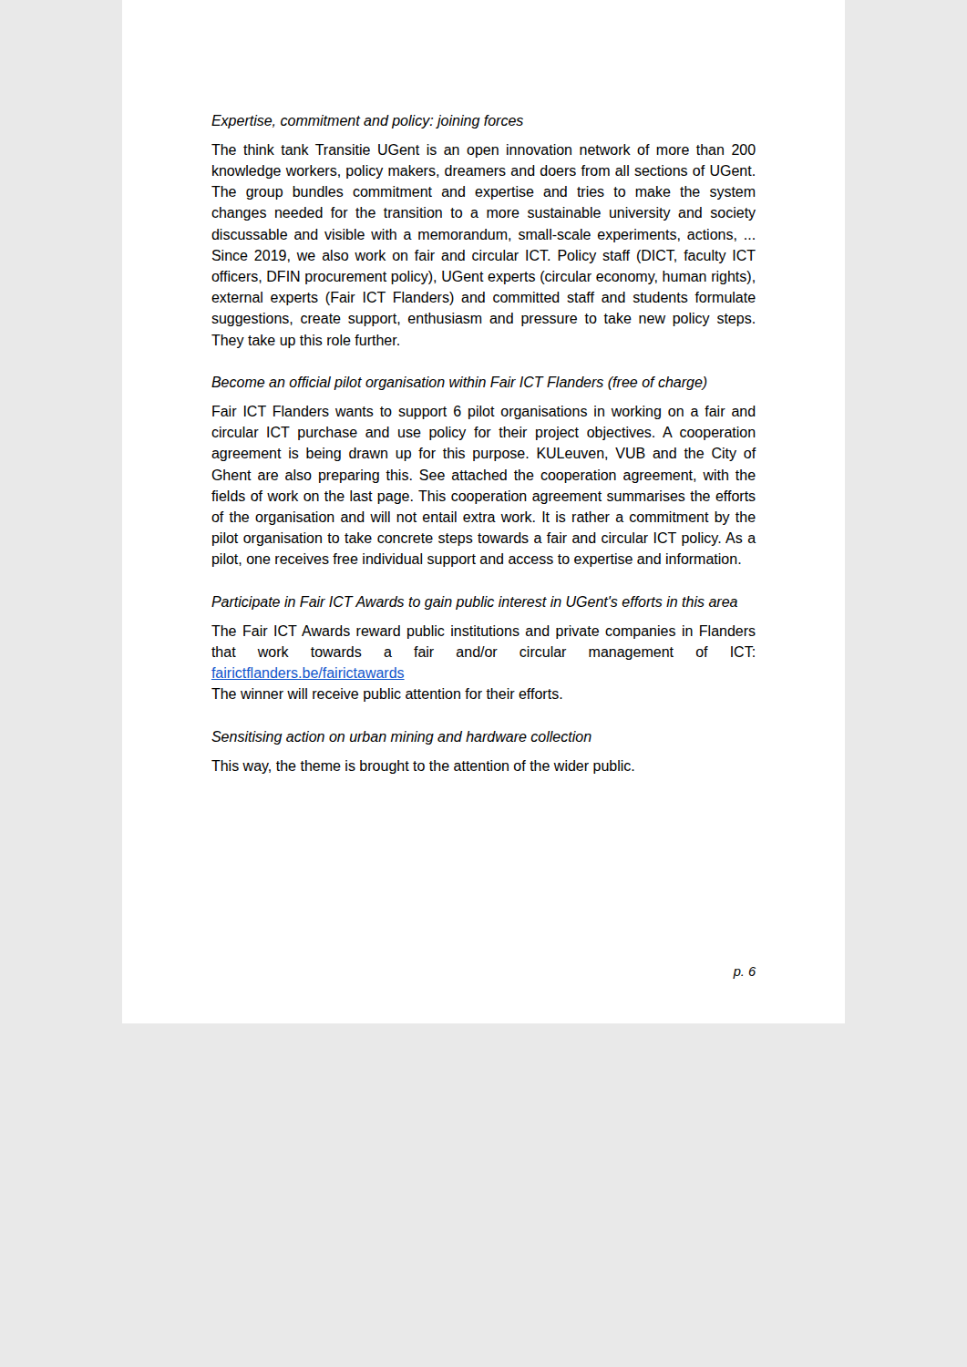Expertise, commitment and policy: joining forces
The think tank Transitie UGent is an open innovation network of more than 200 knowledge workers, policy makers, dreamers and doers from all sections of UGent. The group bundles commitment and expertise and tries to make the system changes needed for the transition to a more sustainable university and society discussable and visible with a memorandum, small-scale experiments, actions, ... Since 2019, we also work on fair and circular ICT. Policy staff (DICT, faculty ICT officers, DFIN procurement policy), UGent experts (circular economy, human rights), external experts (Fair ICT Flanders) and committed staff and students formulate suggestions, create support, enthusiasm and pressure to take new policy steps. They take up this role further.
Become an official pilot organisation within Fair ICT Flanders (free of charge)
Fair ICT Flanders wants to support 6 pilot organisations in working on a fair and circular ICT purchase and use policy for their project objectives. A cooperation agreement is being drawn up for this purpose. KULeuven, VUB and the City of Ghent are also preparing this. See attached the cooperation agreement, with the fields of work on the last page. This cooperation agreement summarises the efforts of the organisation and will not entail extra work. It is rather a commitment by the pilot organisation to take concrete steps towards a fair and circular ICT policy. As a pilot, one receives free individual support and access to expertise and information.
Participate in Fair ICT Awards to gain public interest in UGent's efforts in this area
The Fair ICT Awards reward public institutions and private companies in Flanders that work towards a fair and/or circular management of ICT: fairictflanders.be/fairictawards
The winner will receive public attention for their efforts.
Sensitising action on urban mining and hardware collection
This way, the theme is brought to the attention of the wider public.
p. 6